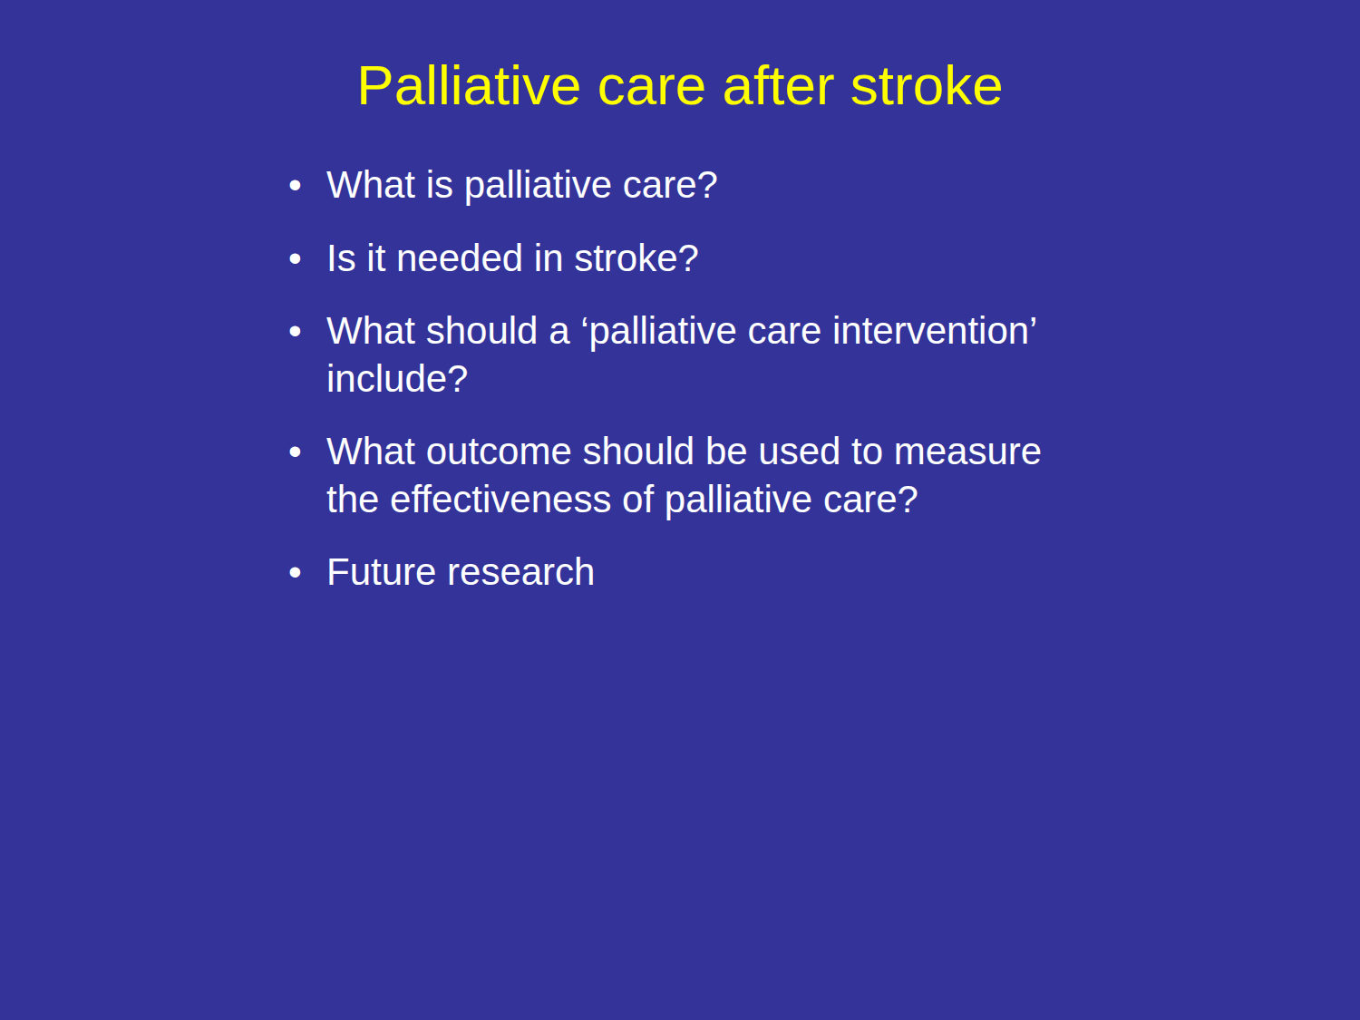Palliative care after stroke
What is palliative care?
Is it needed in stroke?
What should a ‘palliative care intervention’ include?
What outcome should be used to measure the effectiveness of palliative care?
Future research